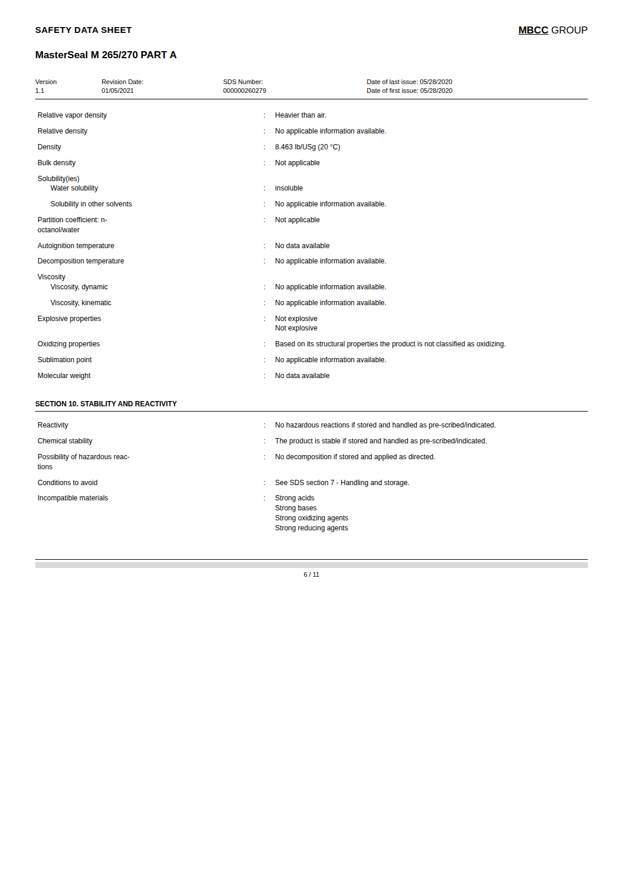SAFETY DATA SHEET
MBCC GROUP
MasterSeal M 265/270 PART A
| Version 1.1 | Revision Date: 01/05/2021 | SDS Number: 000000260279 | Date of last issue: 05/28/2020 Date of first issue: 05/28/2020 |
| Relative vapor density | : | Heavier than air. |
| Relative density | : | No applicable information available. |
| Density | : | 8.463 lb/USg (20 °C) |
| Bulk density | : | Not applicable |
| Solubility(ies) Water solubility | : | insoluble |
| Solubility in other solvents | : | No applicable information available. |
| Partition coefficient: n- octanol/water | : | Not applicable |
| Autoignition temperature | : | No data available |
| Decomposition temperature | : | No applicable information available. |
| Viscosity Viscosity, dynamic | : | No applicable information available. |
| Viscosity, kinematic | : | No applicable information available. |
| Explosive properties | : | Not explosive Not explosive |
| Oxidizing properties | : | Based on its structural properties the product is not classified as oxidizing. |
| Sublimation point | : | No applicable information available. |
| Molecular weight | : | No data available |
SECTION 10. STABILITY AND REACTIVITY
| Reactivity | : | No hazardous reactions if stored and handled as pre-scribed/indicated. |
| Chemical stability | : | The product is stable if stored and handled as pre-scribed/indicated. |
| Possibility of hazardous reac- tions | : | No decomposition if stored and applied as directed. |
| Conditions to avoid | : | See SDS section 7 - Handling and storage. |
| Incompatible materials | : | Strong acids Strong bases Strong oxidizing agents Strong reducing agents |
6 / 11